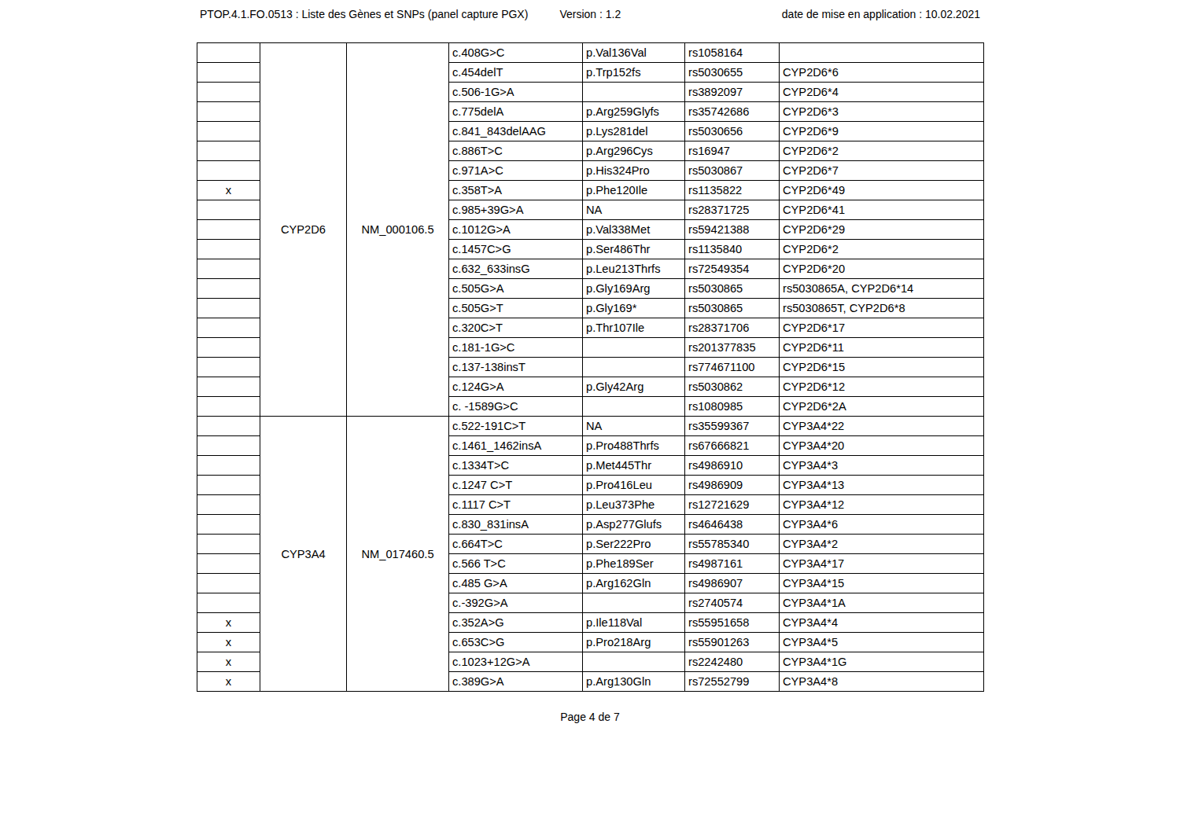PTOP.4.1.FO.0513 : Liste des Gènes et SNPs (panel capture PGX)
Version : 1.2
date de mise en application : 10.02.2021
| | CYP2D6 | NM_000106.5 | c.408G>C | p.Val136Val | rs1058164 | |
| | c.454delT | p.Trp152fs | rs5030655 | CYP2D6*6 |
| | c.506-1G>A | | rs3892097 | CYP2D6*4 |
| | c.775delA | p.Arg259Glyfs | rs35742686 | CYP2D6*3 |
| | c.841_843delAAG | p.Lys281del | rs5030656 | CYP2D6*9 |
| | c.886T>C | p.Arg296Cys | rs16947 | CYP2D6*2 |
| | c.971A>C | p.His324Pro | rs5030867 | CYP2D6*7 |
| x | c.358T>A | p.Phe120Ile | rs1135822 | CYP2D6*49 |
| | c.985+39G>A | NA | rs28371725 | CYP2D6*41 |
| | c.1012G>A | p.Val338Met | rs59421388 | CYP2D6*29 |
| | c.1457C>G | p.Ser486Thr | rs1135840 | CYP2D6*2 |
| | c.632_633insG | p.Leu213Thrfs | rs72549354 | CYP2D6*20 |
| | c.505G>A | p.Gly169Arg | rs5030865 | rs5030865A, CYP2D6*14 |
| | c.505G>T | p.Gly169* | rs5030865 | rs5030865T, CYP2D6*8 |
| | c.320C>T | p.Thr107Ile | rs28371706 | CYP2D6*17 |
| | c.181-1G>C | | rs201377835 | CYP2D6*11 |
| | c.137-138insT | | rs774671100 | CYP2D6*15 |
| | c.124G>A | p.Gly42Arg | rs5030862 | CYP2D6*12 |
| | c. -1589G>C | | rs1080985 | CYP2D6*2A |
| | CYP3A4 | NM_017460.5 | c.522-191C>T | NA | rs35599367 | CYP3A4*22 |
| | c.1461_1462insA | p.Pro488Thrfs | rs67666821 | CYP3A4*20 |
| | c.1334T>C | p.Met445Thr | rs4986910 | CYP3A4*3 |
| | c.1247 C>T | p.Pro416Leu | rs4986909 | CYP3A4*13 |
| | c.1117 C>T | p.Leu373Phe | rs12721629 | CYP3A4*12 |
| | c.830_831insA | p.Asp277Glufs | rs4646438 | CYP3A4*6 |
| | c.664T>C | p.Ser222Pro | rs55785340 | CYP3A4*2 |
| | c.566 T>C | p.Phe189Ser | rs4987161 | CYP3A4*17 |
| | c.485 G>A | p.Arg162Gln | rs4986907 | CYP3A4*15 |
| | c.-392G>A | | rs2740574 | CYP3A4*1A |
| x | c.352A>G | p.Ile118Val | rs55951658 | CYP3A4*4 |
| x | c.653C>G | p.Pro218Arg | rs55901263 | CYP3A4*5 |
| x | c.1023+12G>A | | rs2242480 | CYP3A4*1G |
| x | c.389G>A | p.Arg130Gln | rs72552799 | CYP3A4*8 |
Page 4 de 7